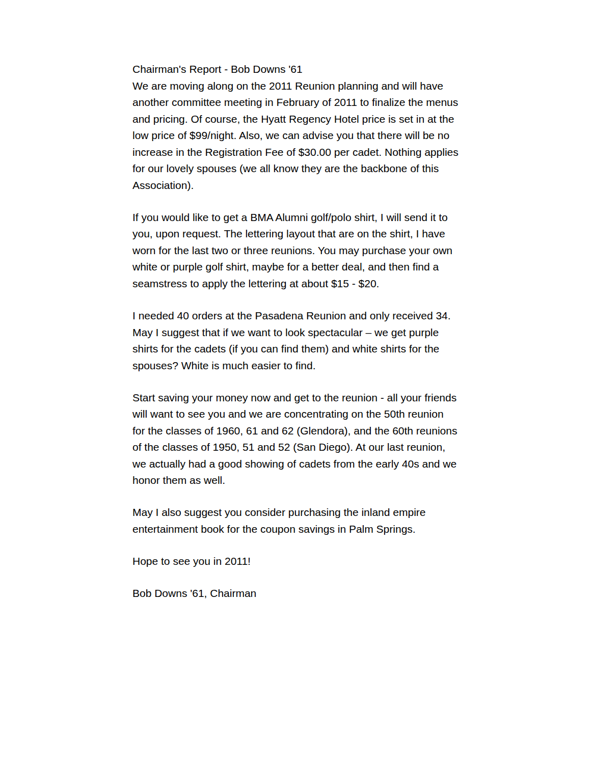Chairman's Report - Bob Downs '61
We are moving along on the 2011 Reunion planning and will have another committee meeting in February of 2011 to finalize the menus and pricing. Of course, the Hyatt Regency Hotel price is set in at the low price of $99/night. Also, we can advise you that there will be no increase in the Registration Fee of $30.00 per cadet. Nothing applies for our lovely spouses (we all know they are the backbone of this Association).
If you would like to get a BMA Alumni golf/polo shirt, I will send it to you, upon request. The lettering layout that are on the shirt, I have worn for the last two or three reunions. You may purchase your own white or purple golf shirt, maybe for a better deal, and then find a seamstress to apply the lettering at about $15 - $20.
I needed 40 orders at the Pasadena Reunion and only received 34. May I suggest that if we want to look spectacular – we get purple shirts for the cadets (if you can find them) and white shirts for the spouses? White is much easier to find.
Start saving your money now and get to the reunion - all your friends will want to see you and we are concentrating on the 50th reunion for the classes of 1960, 61 and 62 (Glendora), and the 60th reunions of the classes of 1950, 51 and 52 (San Diego). At our last reunion, we actually had a good showing of cadets from the early 40s and we honor them as well.
May I also suggest you consider purchasing the inland empire entertainment book for the coupon savings in Palm Springs.
Hope to see you in 2011!
Bob Downs '61, Chairman